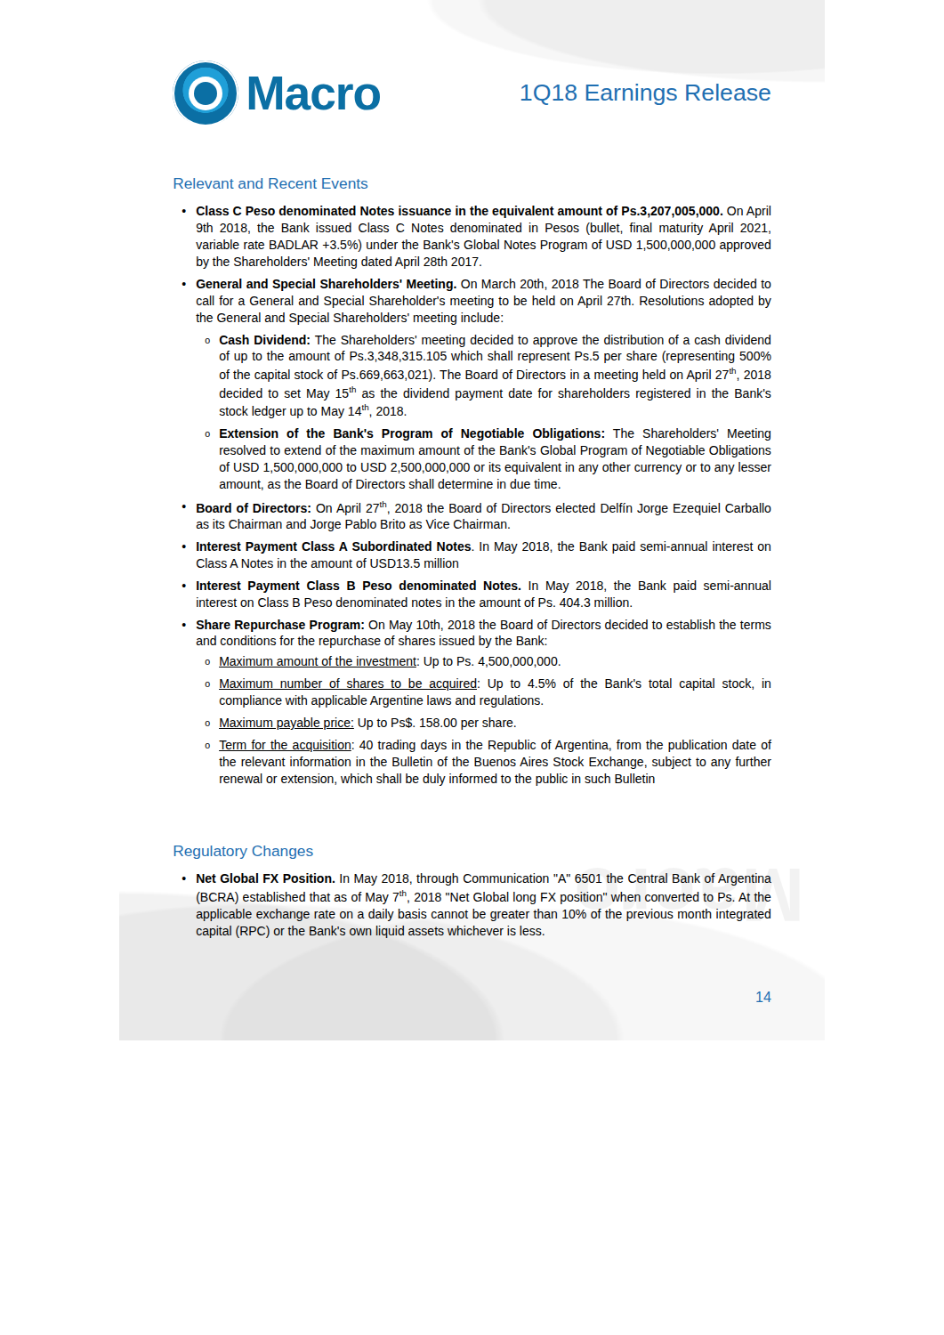Macro
Macro
1Q18 Earnings Release
Relevant and Recent Events
Class C Peso denominated Notes issuance in the equivalent amount of Ps.3,207,005,000. On April 9th 2018, the Bank issued Class C Notes denominated in Pesos (bullet, final maturity April 2021, variable rate BADLAR +3.5%) under the Bank's Global Notes Program of USD 1,500,000,000 approved by the Shareholders' Meeting dated April 28th 2017.
General and Special Shareholders' Meeting. On March 20th, 2018 The Board of Directors decided to call for a General and Special Shareholder's meeting to be held on April 27th. Resolutions adopted by the General and Special Shareholders' meeting include:
Cash Dividend: The Shareholders' meeting decided to approve the distribution of a cash dividend of up to the amount of Ps.3,348,315.105 which shall represent Ps.5 per share (representing 500% of the capital stock of Ps.669,663,021). The Board of Directors in a meeting held on April 27th, 2018 decided to set May 15th as the dividend payment date for shareholders registered in the Bank's stock ledger up to May 14th, 2018.
Extension of the Bank's Program of Negotiable Obligations: The Shareholders' Meeting resolved to extend of the maximum amount of the Bank's Global Program of Negotiable Obligations of USD 1,500,000,000 to USD 2,500,000,000 or its equivalent in any other currency or to any lesser amount, as the Board of Directors shall determine in due time.
Board of Directors: On April 27th, 2018 the Board of Directors elected Delfín Jorge Ezequiel Carballo as its Chairman and Jorge Pablo Brito as Vice Chairman.
Interest Payment Class A Subordinated Notes. In May 2018, the Bank paid semi-annual interest on Class A Notes in the amount of USD13.5 million
Interest Payment Class B Peso denominated Notes. In May 2018, the Bank paid semi-annual interest on Class B Peso denominated notes in the amount of Ps. 404.3 million.
Share Repurchase Program: On May 10th, 2018 the Board of Directors decided to establish the terms and conditions for the repurchase of shares issued by the Bank:
Maximum amount of the investment: Up to Ps. 4,500,000,000.
Maximum number of shares to be acquired: Up to 4.5% of the Bank's total capital stock, in compliance with applicable Argentine laws and regulations.
Maximum payable price: Up to Ps$. 158.00 per share.
Term for the acquisition: 40 trading days in the Republic of Argentina, from the publication date of the relevant information in the Bulletin of the Buenos Aires Stock Exchange, subject to any further renewal or extension, which shall be duly informed to the public in such Bulletin
Regulatory Changes
Net Global FX Position. In May 2018, through Communication "A" 6501 the Central Bank of Argentina (BCRA) established that as of May 7th, 2018 "Net Global long FX position" when converted to Ps. At the applicable exchange rate on a daily basis cannot be greater than 10% of the previous month integrated capital (RPC) or the Bank's own liquid assets whichever is less.
14